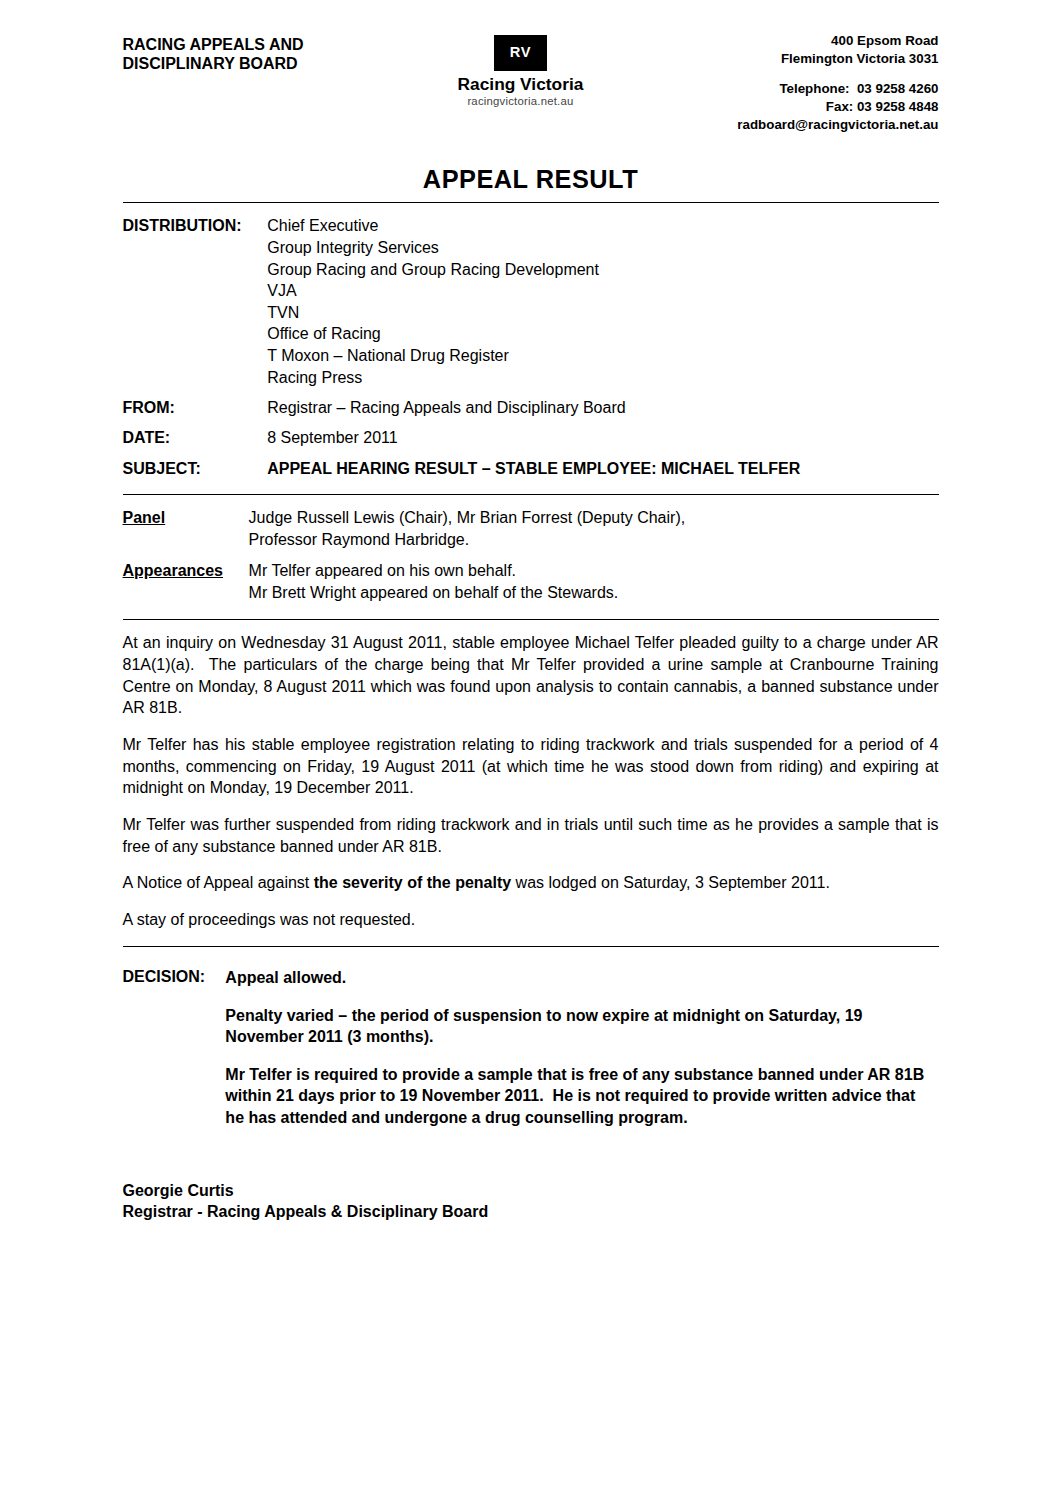RACING APPEALS AND
DISCIPLINARY BOARD
RV
Racing Victoria
racingvictoria.net.au
400 Epsom Road
Flemington Victoria 3031
Telephone: 03 9258 4260
Fax: 03 9258 4848
radboard@racingvictoria.net.au
APPEAL RESULT
| DISTRIBUTION: | Chief Executive Group Integrity Services Group Racing and Group Racing Development VJA TVN Office of Racing T Moxon – National Drug Register Racing Press |
| FROM: | Registrar – Racing Appeals and Disciplinary Board |
| DATE: | 8 September 2011 |
| SUBJECT: | APPEAL HEARING RESULT – STABLE EMPLOYEE: MICHAEL TELFER |
| Panel | Judge Russell Lewis (Chair), Mr Brian Forrest (Deputy Chair), Professor Raymond Harbridge. |
| Appearances | Mr Telfer appeared on his own behalf. Mr Brett Wright appeared on behalf of the Stewards. |
At an inquiry on Wednesday 31 August 2011, stable employee Michael Telfer pleaded guilty to a charge under AR 81A(1)(a). The particulars of the charge being that Mr Telfer provided a urine sample at Cranbourne Training Centre on Monday, 8 August 2011 which was found upon analysis to contain cannabis, a banned substance under AR 81B.
Mr Telfer has his stable employee registration relating to riding trackwork and trials suspended for a period of 4 months, commencing on Friday, 19 August 2011 (at which time he was stood down from riding) and expiring at midnight on Monday, 19 December 2011.
Mr Telfer was further suspended from riding trackwork and in trials until such time as he provides a sample that is free of any substance banned under AR 81B.
A Notice of Appeal against the severity of the penalty was lodged on Saturday, 3 September 2011.
A stay of proceedings was not requested.
| DECISION: | Appeal allowed. Penalty varied – the period of suspension to now expire at midnight on Saturday, 19 November 2011 (3 months). Mr Telfer is required to provide a sample that is free of any substance banned under AR 81B within 21 days prior to 19 November 2011. He is not required to provide written advice that he has attended and undergone a drug counselling program. |
Georgie Curtis
Registrar - Racing Appeals & Disciplinary Board